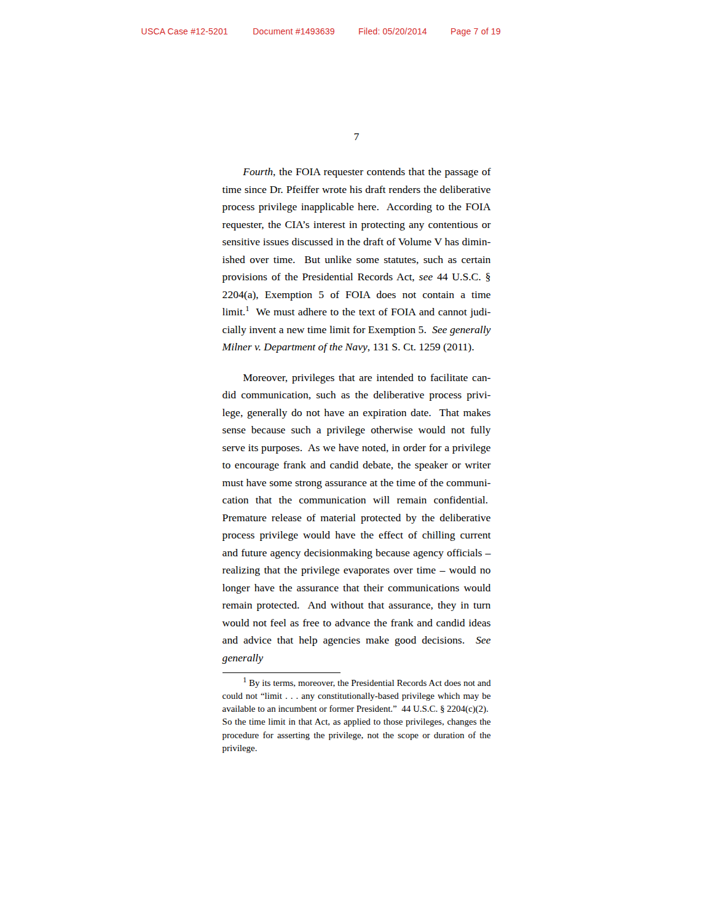USCA Case #12-5201 Document #1493639 Filed: 05/20/2014 Page 7 of 19
7
Fourth, the FOIA requester contends that the passage of time since Dr. Pfeiffer wrote his draft renders the deliberative process privilege inapplicable here. According to the FOIA requester, the CIA’s interest in protecting any contentious or sensitive issues discussed in the draft of Volume V has diminished over time. But unlike some statutes, such as certain provisions of the Presidential Records Act, see 44 U.S.C. § 2204(a), Exemption 5 of FOIA does not contain a time limit.1 We must adhere to the text of FOIA and cannot judicially invent a new time limit for Exemption 5. See generally Milner v. Department of the Navy, 131 S. Ct. 1259 (2011).
Moreover, privileges that are intended to facilitate candid communication, such as the deliberative process privilege, generally do not have an expiration date. That makes sense because such a privilege otherwise would not fully serve its purposes. As we have noted, in order for a privilege to encourage frank and candid debate, the speaker or writer must have some strong assurance at the time of the communication that the communication will remain confidential. Premature release of material protected by the deliberative process privilege would have the effect of chilling current and future agency decisionmaking because agency officials – realizing that the privilege evaporates over time – would no longer have the assurance that their communications would remain protected. And without that assurance, they in turn would not feel as free to advance the frank and candid ideas and advice that help agencies make good decisions. See generally
1 By its terms, moreover, the Presidential Records Act does not and could not “limit . . . any constitutionally-based privilege which may be available to an incumbent or former President.” 44 U.S.C. § 2204(c)(2). So the time limit in that Act, as applied to those privileges, changes the procedure for asserting the privilege, not the scope or duration of the privilege.